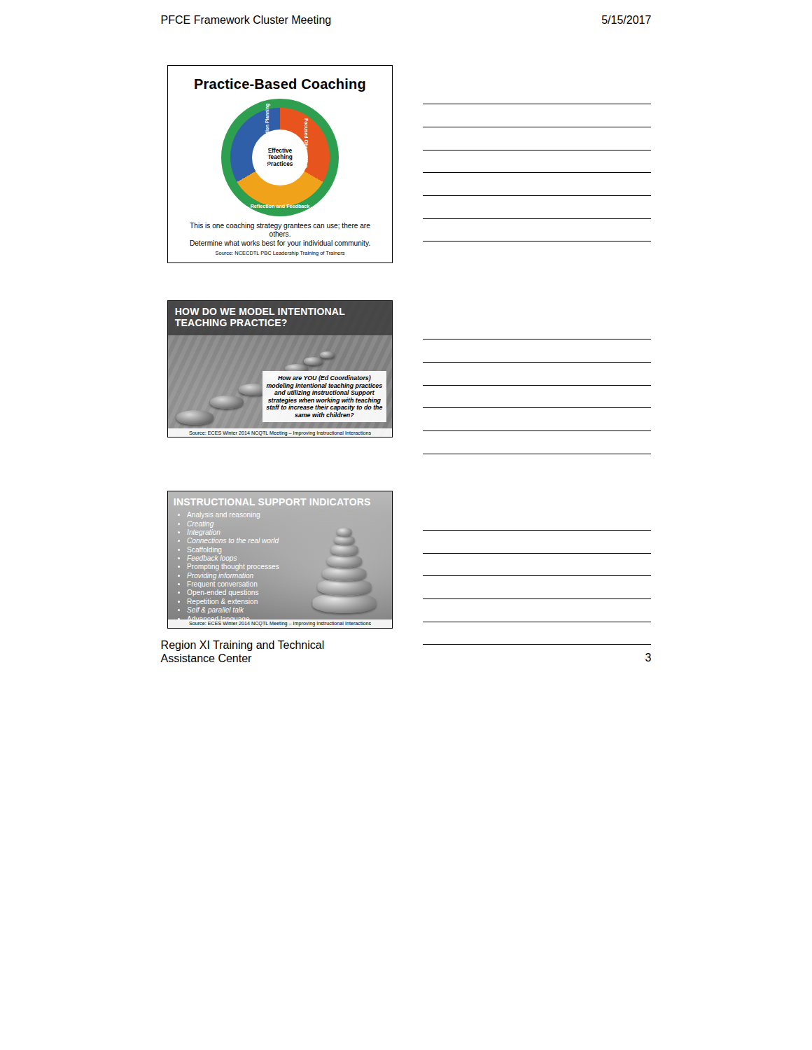PFCE Framework Cluster Meeting
5/15/2017
Practice-Based Coaching
Effective
Teaching
Practices
Focused Observation
Reflection and Feedback
Shared Goals and Action Planning
This is one coaching strategy grantees can use; there are others.
Determine what works best for your individual community.
Source: NCECDTL PBC Leadership Training of Trainers
How do we model intentional
teaching practice?
How are YOU (Ed Coordinators) modeling intentional teaching practices and utilizing Instructional Support strategies when working with teaching staff to increase their capacity to do the same with children?
Source: ECES Winter 2014 NCQTL Meeting – Improving Instructional Interactions
Instructional Support Indicators
Analysis and reasoning
Creating
Integration
Connections to the real world
Scaffolding
Feedback loops
Prompting thought processes
Providing information
Frequent conversation
Open-ended questions
Repetition & extension
Self & parallel talk
Advanced language
Source: ECES Winter 2014 NCQTL Meeting – Improving Instructional Interactions
Region XI Training and Technical
Assistance Center
3